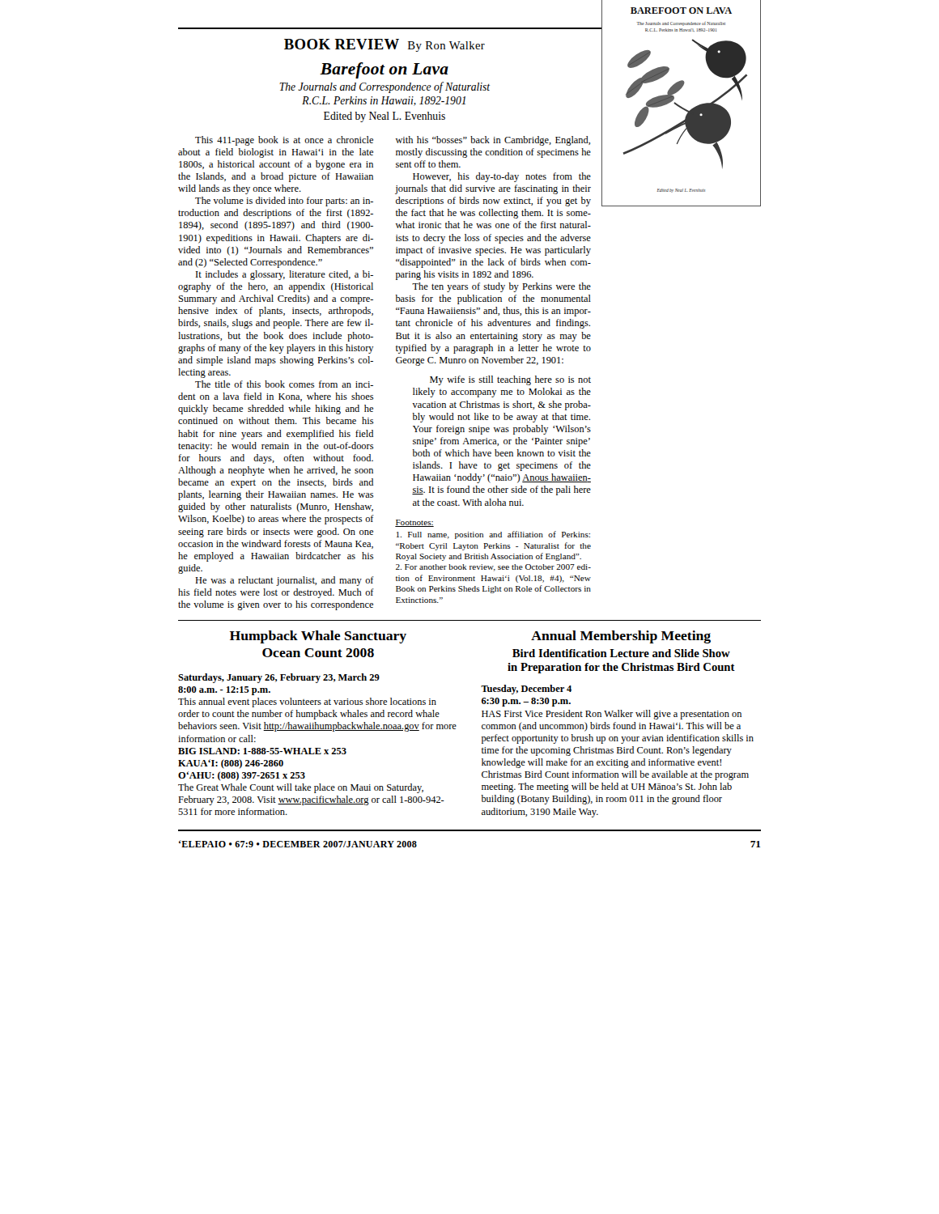BAREFOOT ON LAVA The Journals and Correspondence of Naturalist R.C.L. Perkins in Hawai'i, 1892–1901 Edited by Neal L. Evenhuis
BOOK REVIEW By Ron Walker
Barefoot on Lava
The Journals and Correspondence of Naturalist
R.C.L. Perkins in Hawaii, 1892-1901
Edited by Neal L. Evenhuis
This 411-page book is at once a chronicle about a field biologist in Hawai‘i in the late 1800s, a historical account of a bygone era in the Islands, and a broad picture of Hawaiian wild lands as they once where.
The volume is divided into four parts: an introduction and descriptions of the first (1892-1894), second (1895-1897) and third (1900-1901) expeditions in Hawaii. Chapters are divided into (1) “Journals and Remembrances” and (2) “Selected Correspondence.”
It includes a glossary, literature cited, a biography of the hero, an appendix (Historical Summary and Archival Credits) and a comprehensive index of plants, insects, arthropods, birds, snails, slugs and people. There are few illustrations, but the book does include photographs of many of the key players in this history and simple island maps showing Perkins’s collecting areas.
The title of this book comes from an incident on a lava field in Kona, where his shoes quickly became shredded while hiking and he continued on without them. This became his habit for nine years and exemplified his field tenacity: he would remain in the out-of-doors for hours and days, often without food. Although a neophyte when he arrived, he soon became an expert on the insects, birds and plants, learning their Hawaiian names. He was guided by other naturalists (Munro, Henshaw, Wilson, Koelbe) to areas where the prospects of seeing rare birds or insects were good. On one occasion in the windward forests of Mauna Kea, he employed a Hawaiian birdcatcher as his guide.
He was a reluctant journalist, and many of his field notes were lost or destroyed. Much of the volume is given over to his correspondence with his “bosses” back in Cambridge, England, mostly discussing the condition of specimens he sent off to them.
However, his day-to-day notes from the journals that did survive are fascinating in their descriptions of birds now extinct, if you get by the fact that he was collecting them. It is somewhat ironic that he was one of the first naturalists to decry the loss of species and the adverse impact of invasive species. He was particularly “disappointed” in the lack of birds when comparing his visits in 1892 and 1896.
The ten years of study by Perkins were the basis for the publication of the monumental “Fauna Hawaiiensis” and, thus, this is an important chronicle of his adventures and findings. But it is also an entertaining story as may be typified by a paragraph in a letter he wrote to George C. Munro on November 22, 1901:
My wife is still teaching here so is not likely to accompany me to Molokai as the vacation at Christmas is short, & she probably would not like to be away at that time. Your foreign snipe was probably ‘Wilson’s snipe’ from America, or the ‘Painter snipe’ both of which have been known to visit the islands. I have to get specimens of the Hawaiian ‘noddy’ (“naio”) Anous hawaiiensis. It is found the other side of the pali here at the coast. With aloha nui.
Footnotes:
1. Full name, position and affiliation of Perkins: “Robert Cyril Layton Perkins - Naturalist for the Royal Society and British Association of England”.
2. For another book review, see the October 2007 edition of Environment Hawai‘i (Vol.18, #4), “New Book on Perkins Sheds Light on Role of Collectors in Extinctions.”
Humpback Whale Sanctuary
Ocean Count 2008
Saturdays, January 26, February 23, March 29
8:00 a.m. - 12:15 p.m.
This annual event places volunteers at various shore locations in order to count the number of humpback whales and record whale behaviors seen. Visit http://hawaiihumpbackwhale.noaa.gov for more information or call:
BIG ISLAND: 1-888-55-WHALE x 253
KAUA‘I: (808) 246-2860
O‘AHU: (808) 397-2651 x 253
The Great Whale Count will take place on Maui on Saturday, February 23, 2008. Visit www.pacificwhale.org or call 1-800-942-5311 for more information.
Annual Membership Meeting
Bird Identification Lecture and Slide Show
in Preparation for the Christmas Bird Count
Tuesday, December 4
6:30 p.m. – 8:30 p.m.
HAS First Vice President Ron Walker will give a presentation on common (and uncommon) birds found in Hawai‘i. This will be a perfect opportunity to brush up on your avian identification skills in time for the upcoming Christmas Bird Count. Ron’s legendary knowledge will make for an exciting and informative event! Christmas Bird Count information will be available at the program meeting. The meeting will be held at UH Mānoa’s St. John lab building (Botany Building), in room 011 in the ground floor auditorium, 3190 Maile Way.
‘ELEPAIO • 67:9 • DECEMBER 2007/JANUARY 2008
71